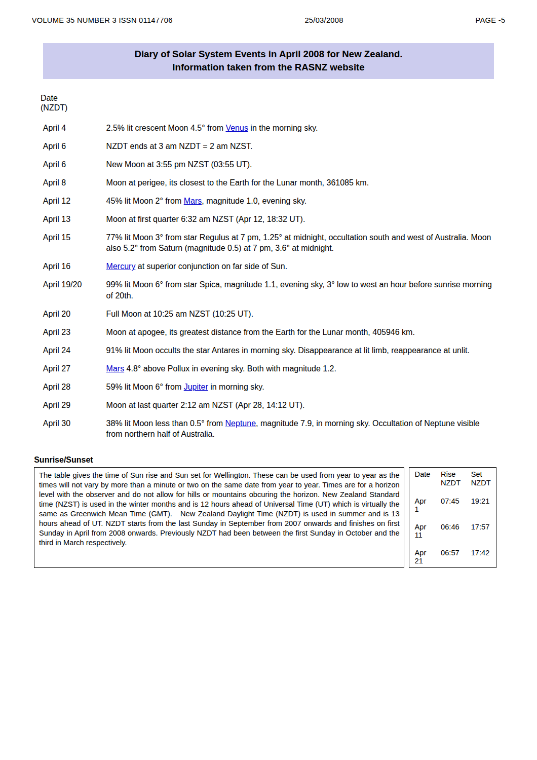VOLUME 35 NUMBER 3 ISSN 01147706 25/03/2008 PAGE -5
Diary of Solar System Events in April 2008 for New Zealand.
Information taken from the RASNZ website
Date
(NZDT)
| April 4 | 2.5% lit crescent Moon 4.5° from Venus in the morning sky. |
| April 6 | NZDT ends at 3 am NZDT = 2 am NZST. |
| April 6 | New Moon at 3:55 pm NZST (03:55 UT). |
| April 8 | Moon at perigee, its closest to the Earth for the Lunar month, 361085 km. |
| April 12 | 45% lit Moon 2° from Mars , magnitude 1.0, evening sky. |
| April 13 | Moon at first quarter 6:32 am NZST (Apr 12, 18:32 UT). |
| April 15 | 77% lit Moon 3° from star Regulus at 7 pm, 1.25° at midnight, occultation south and west of Australia. Moon also 5.2° from Saturn (magnitude 0.5) at 7 pm, 3.6° at midnight. |
| April 16 | Mercury at superior conjunction on far side of Sun. |
| April 19/20 | 99% lit Moon 6° from star Spica, magnitude 1.1, evening sky, 3° low to west an hour before sunrise morning of 20th. |
| April 20 | Full Moon at 10:25 am NZST (10:25 UT). |
| April 23 | Moon at apogee, its greatest distance from the Earth for the Lunar month, 405946 km. |
| April 24 | 91% lit Moon occults the star Antares in morning sky. Disappearance at lit limb, reappearance at unlit. |
| April 27 | Mars 4.8° above Pollux in evening sky. Both with magnitude 1.2. |
| April 28 | 59% lit Moon 6° from Jupiter in morning sky. |
| April 29 | Moon at last quarter 2:12 am NZST (Apr 28, 14:12 UT). |
| April 30 | 38% lit Moon less than 0.5° from Neptune , magnitude 7.9, in morning sky. Occultation of Neptune visible from northern half of Australia. |
Sunrise/Sunset
The table gives the time of Sun rise and Sun set for Wellington. These can be used from year to year as the times will not vary by more than a minute or two on the same date from year to year. Times are for a horizon level with the observer and do not allow for hills or mountains obcuring the horizon. New Zealand Standard time (NZST) is used in the winter months and is 12 hours ahead of Universal Time (UT) which is virtually the same as Greenwich Mean Time (GMT). New Zealand Daylight Time (NZDT) is used in summer and is 13 hours ahead of UT. NZDT starts from the last Sunday in September from 2007 onwards and finishes on first Sunday in April from 2008 onwards. Previously NZDT had been between the first Sunday in October and the third in March respectively.
| Date | Rise NZDT | Set NZDT |
| --- | --- | --- |
| Apr 1 | 07:45 | 19:21 |
| Apr 11 | 06:46 | 17:57 |
| Apr 21 | 06:57 | 17:42 |